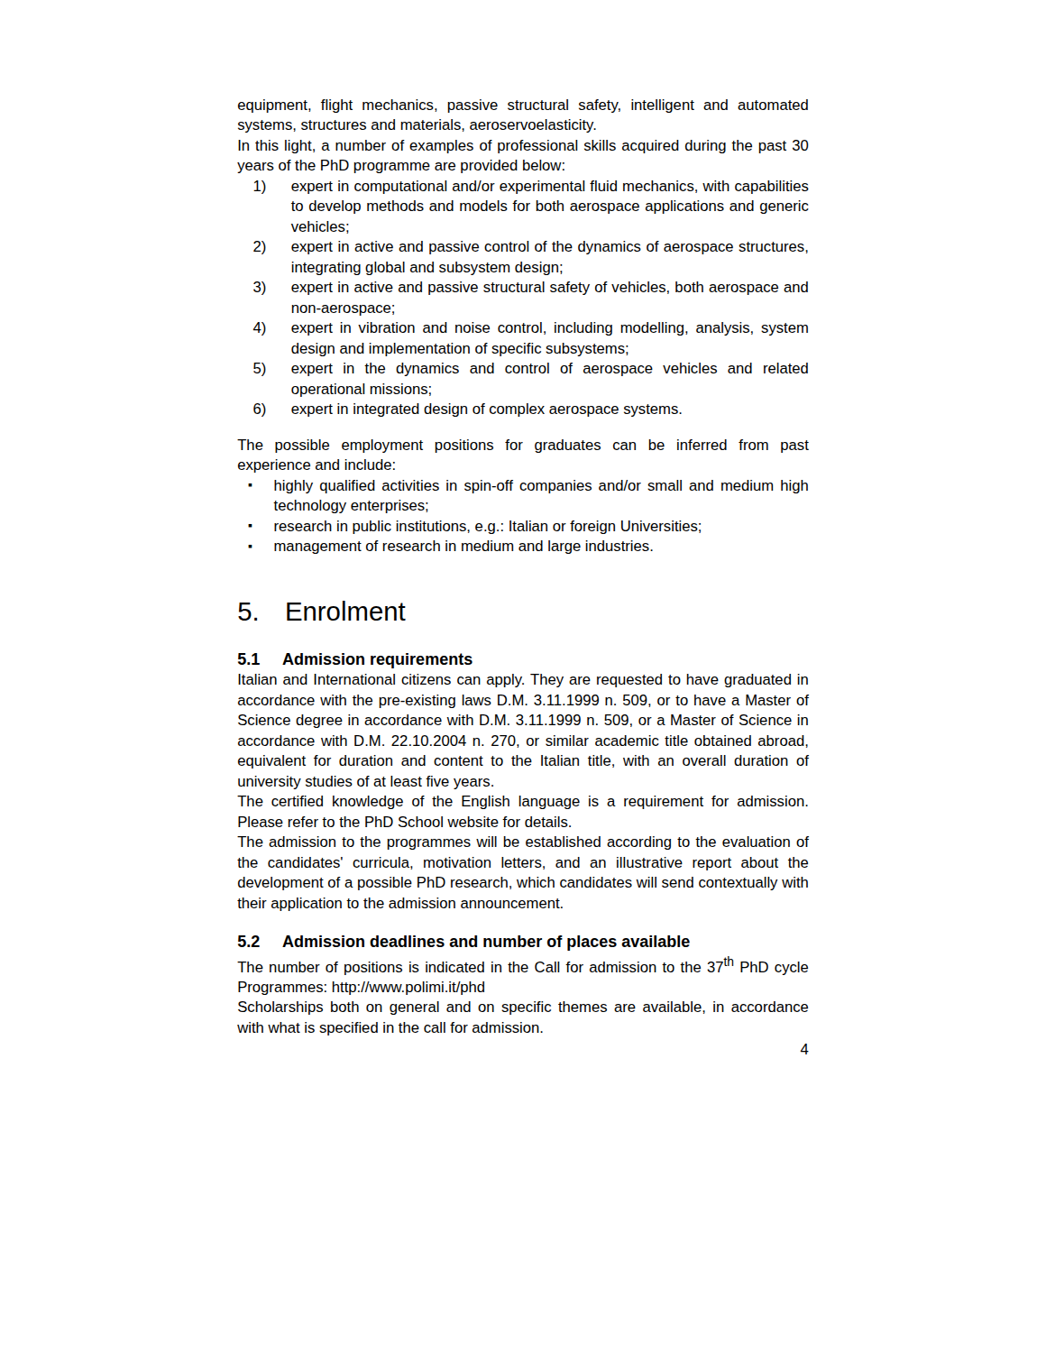equipment, flight mechanics, passive structural safety, intelligent and automated systems, structures and materials, aeroservoelasticity.
In this light, a number of examples of professional skills acquired during the past 30 years of the PhD programme are provided below:
expert in computational and/or experimental fluid mechanics, with capabilities to develop methods and models for both aerospace applications and generic vehicles;
expert in active and passive control of the dynamics of aerospace structures, integrating global and subsystem design;
expert in active and passive structural safety of vehicles, both aerospace and non-aerospace;
expert in vibration and noise control, including modelling, analysis, system design and implementation of specific subsystems;
expert in the dynamics and control of aerospace vehicles and related operational missions;
expert in integrated design of complex aerospace systems.
The possible employment positions for graduates can be inferred from past experience and include:
highly qualified activities in spin-off companies and/or small and medium high technology enterprises;
research in public institutions, e.g.: Italian or foreign Universities;
management of research in medium and large industries.
5. Enrolment
5.1 Admission requirements
Italian and International citizens can apply. They are requested to have graduated in accordance with the pre-existing laws D.M. 3.11.1999 n. 509, or to have a Master of Science degree in accordance with D.M. 3.11.1999 n. 509, or a Master of Science in accordance with D.M. 22.10.2004 n. 270, or similar academic title obtained abroad, equivalent for duration and content to the Italian title, with an overall duration of university studies of at least five years.
The certified knowledge of the English language is a requirement for admission. Please refer to the PhD School website for details.
The admission to the programmes will be established according to the evaluation of the candidates' curricula, motivation letters, and an illustrative report about the development of a possible PhD research, which candidates will send contextually with their application to the admission announcement.
5.2 Admission deadlines and number of places available
The number of positions is indicated in the Call for admission to the 37th PhD cycle Programmes: http://www.polimi.it/phd
Scholarships both on general and on specific themes are available, in accordance with what is specified in the call for admission.
4